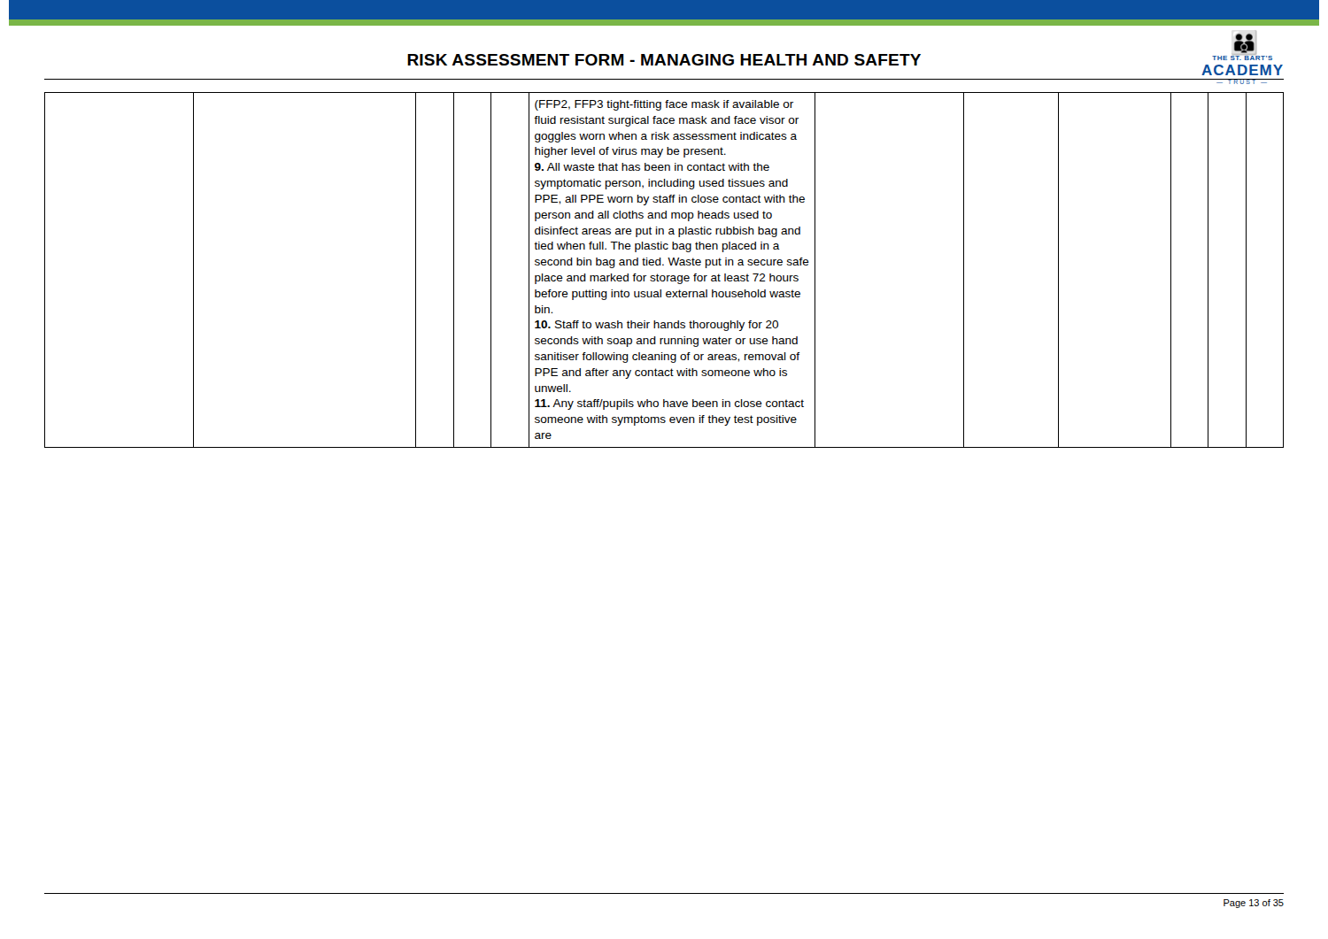RISK ASSESSMENT FORM - MANAGING HEALTH AND SAFETY
👪
THE ST. BART'S
ACADEMY
— TRUST —
| | | | | | (FFP2, FFP3 tight-fitting face mask if available or fluid resistant surgical face mask and face visor or goggles worn when a risk assessment indicates a higher level of virus may be present. 9. All waste that has been in contact with the symptomatic person, including used tissues and PPE, all PPE worn by staff in close contact with the person and all cloths and mop heads used to disinfect areas are put in a plastic rubbish bag and tied when full. The plastic bag then placed in a second bin bag and tied. Waste put in a secure safe place and marked for storage for at least 72 hours before putting into usual external household waste bin. 10. Staff to wash their hands thoroughly for 20 seconds with soap and running water or use hand sanitiser following cleaning of or areas, removal of PPE and after any contact with someone who is unwell. 11. Any staff/pupils who have been in close contact someone with symptoms even if they test positive are | | | | | | |
Page 13 of 35